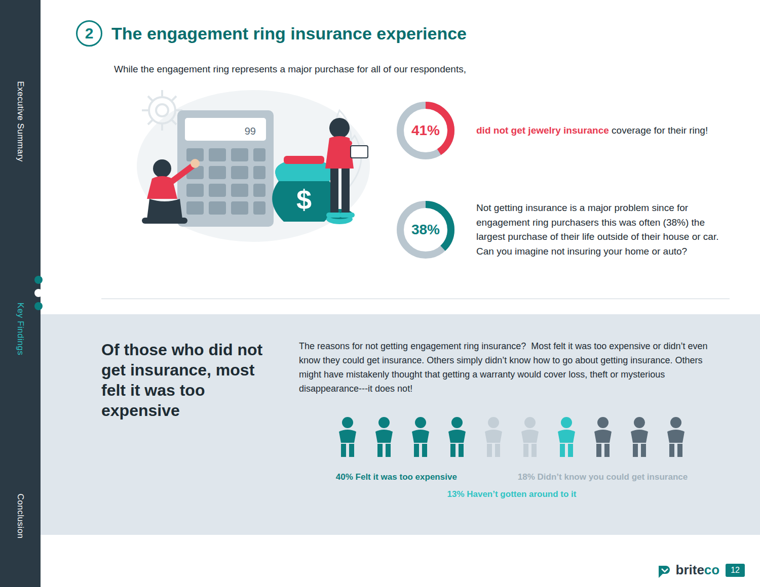Executive Summary Key Findings Conclusion
2
The engagement ring insurance experience
While the engagement ring represents a major purchase for all of our respondents,
Illustration: people, calculator and money bag 99 $
41%
did not get jewelry insurance coverage for their ring!
38%
Not getting insurance is a major problem since for engagement ring purchasers this was often (38%) the largest purchase of their life outside of their house or car. Can you imagine not insuring your home or auto?
Of those who did not get insurance, most felt it was too expensive
The reasons for not getting engagement ring insurance? Most felt it was too expensive or didn’t even know they could get insurance. Others simply didn’t know how to go about getting insurance. Others might have mistakenly thought that getting a warranty would cover loss, theft or mysterious disappearance---it does not!
40% Felt it was too expensive 18% Didn’t know you could get insurance
13% Haven’t gotten around to it
brite co
12